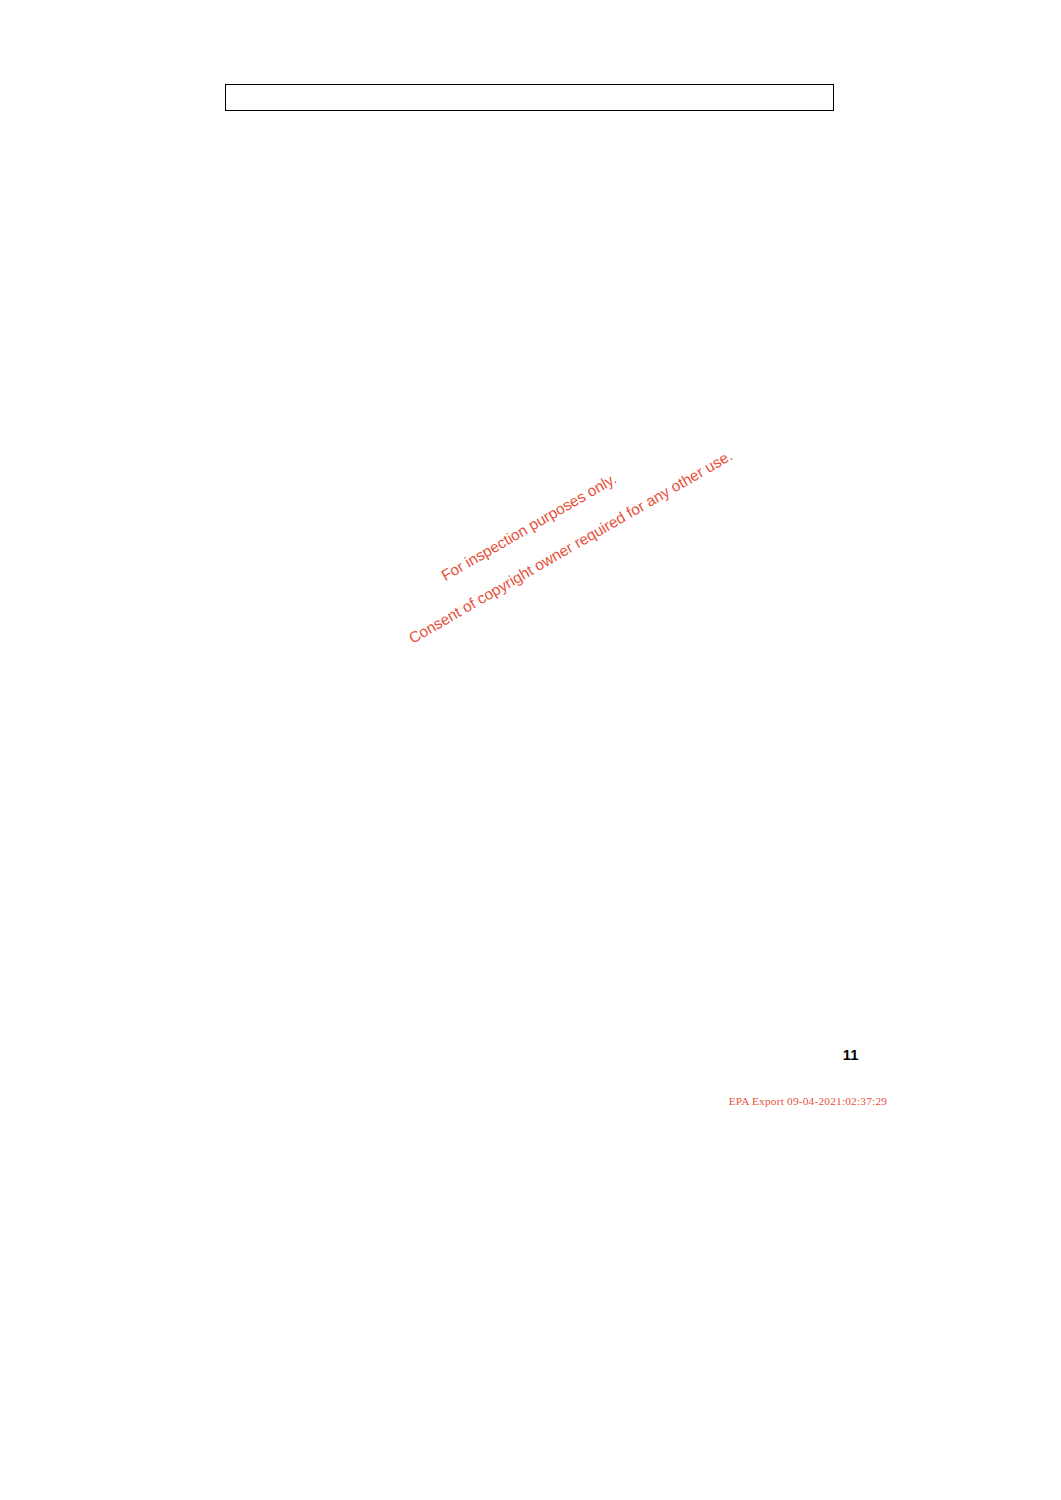For inspection purposes only. Consent of copyright owner required for any other use.
11
EPA Export 09-04-2021:02:37:29